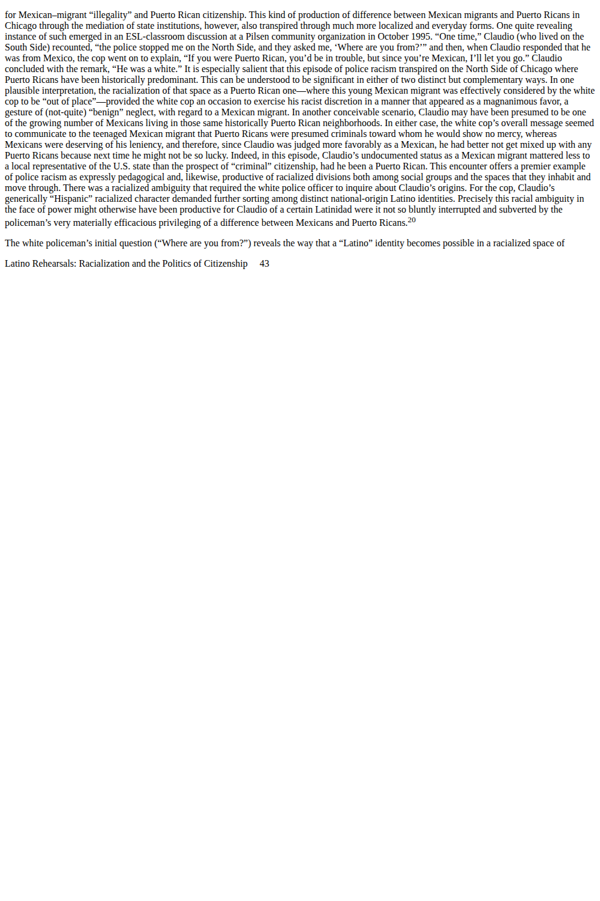for Mexican–migrant “illegality” and Puerto Rican citizenship. This kind of production of difference between Mexican migrants and Puerto Ricans in Chicago through the mediation of state institutions, however, also transpired through much more localized and everyday forms. One quite revealing instance of such emerged in an ESL-classroom discussion at a Pilsen community organization in October 1995. “One time,” Claudio (who lived on the South Side) recounted, “the police stopped me on the North Side, and they asked me, ‘Where are you from?’” and then, when Claudio responded that he was from Mexico, the cop went on to explain, “If you were Puerto Rican, you’d be in trouble, but since you’re Mexican, I’ll let you go.” Claudio concluded with the remark, “He was a white.” It is especially salient that this episode of police racism transpired on the North Side of Chicago where Puerto Ricans have been historically predominant. This can be understood to be significant in either of two distinct but complementary ways. In one plausible interpretation, the racialization of that space as a Puerto Rican one—where this young Mexican migrant was effectively considered by the white cop to be “out of place”—provided the white cop an occasion to exercise his racist discretion in a manner that appeared as a magnanimous favor, a gesture of (not-quite) “benign” neglect, with regard to a Mexican migrant. In another conceivable scenario, Claudio may have been presumed to be one of the growing number of Mexicans living in those same historically Puerto Rican neighborhoods. In either case, the white cop’s overall message seemed to communicate to the teenaged Mexican migrant that Puerto Ricans were presumed criminals toward whom he would show no mercy, whereas Mexicans were deserving of his leniency, and therefore, since Claudio was judged more favorably as a Mexican, he had better not get mixed up with any Puerto Ricans because next time he might not be so lucky. Indeed, in this episode, Claudio’s undocumented status as a Mexican migrant mattered less to a local representative of the U.S. state than the prospect of “criminal” citizenship, had he been a Puerto Rican. This encounter offers a premier example of police racism as expressly pedagogical and, likewise, productive of racialized divisions both among social groups and the spaces that they inhabit and move through. There was a racialized ambiguity that required the white police officer to inquire about Claudio’s origins. For the cop, Claudio’s generically “Hispanic” racialized character demanded further sorting among distinct national-origin Latino identities. Precisely this racial ambiguity in the face of power might otherwise have been productive for Claudio of a certain Latinidad were it not so bluntly interrupted and subverted by the policeman’s very materially efficacious privileging of a difference between Mexicans and Puerto Ricans.20
The white policeman’s initial question (“Where are you from?”) reveals the way that a “Latino” identity becomes possible in a racialized space of
Latino Rehearsals: Racialization and the Politics of Citizenship 43